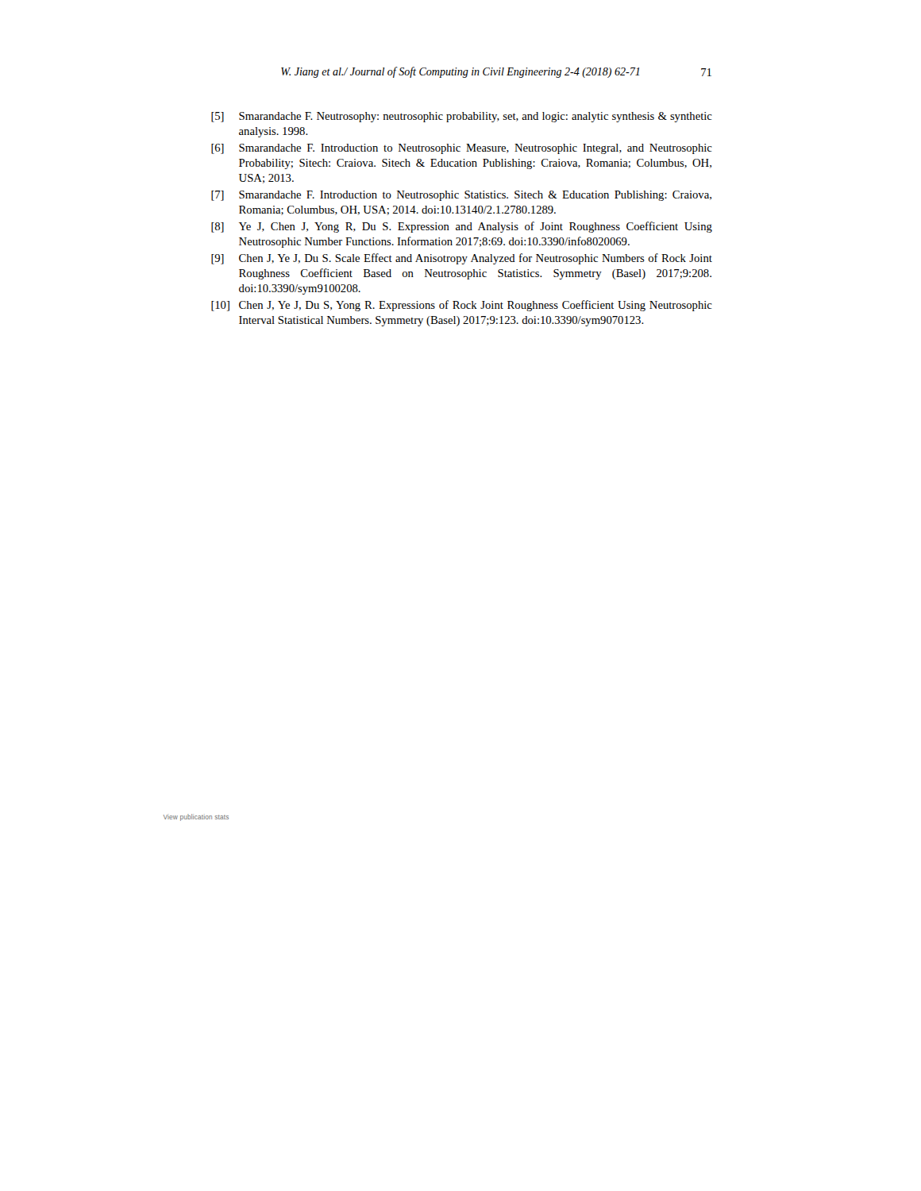W. Jiang et al./ Journal of Soft Computing in Civil Engineering 2-4 (2018) 62-71 71
[5] Smarandache F. Neutrosophy: neutrosophic probability, set, and logic: analytic synthesis & synthetic analysis. 1998.
[6] Smarandache F. Introduction to Neutrosophic Measure, Neutrosophic Integral, and Neutrosophic Probability; Sitech: Craiova. Sitech & Education Publishing: Craiova, Romania; Columbus, OH, USA; 2013.
[7] Smarandache F. Introduction to Neutrosophic Statistics. Sitech & Education Publishing: Craiova, Romania; Columbus, OH, USA; 2014. doi:10.13140/2.1.2780.1289.
[8] Ye J, Chen J, Yong R, Du S. Expression and Analysis of Joint Roughness Coefficient Using Neutrosophic Number Functions. Information 2017;8:69. doi:10.3390/info8020069.
[9] Chen J, Ye J, Du S. Scale Effect and Anisotropy Analyzed for Neutrosophic Numbers of Rock Joint Roughness Coefficient Based on Neutrosophic Statistics. Symmetry (Basel) 2017;9:208. doi:10.3390/sym9100208.
[10] Chen J, Ye J, Du S, Yong R. Expressions of Rock Joint Roughness Coefficient Using Neutrosophic Interval Statistical Numbers. Symmetry (Basel) 2017;9:123. doi:10.3390/sym9070123.
View publication stats